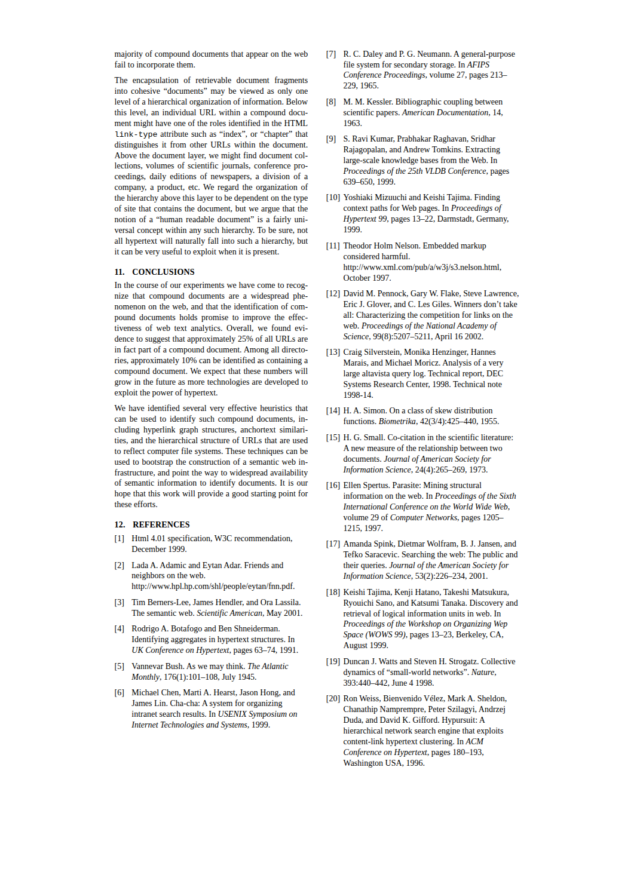majority of compound documents that appear on the web fail to incorporate them.
The encapsulation of retrievable document fragments into cohesive “documents” may be viewed as only one level of a hierarchical organization of information. Below this level, an individual URL within a compound document might have one of the roles identified in the HTML link-type attribute such as “index”, or “chapter” that distinguishes it from other URLs within the document. Above the document layer, we might find document collections, volumes of scientific journals, conference proceedings, daily editions of newspapers, a division of a company, a product, etc. We regard the organization of the hierarchy above this layer to be dependent on the type of site that contains the document, but we argue that the notion of a “human readable document” is a fairly universal concept within any such hierarchy. To be sure, not all hypertext will naturally fall into such a hierarchy, but it can be very useful to exploit when it is present.
11. CONCLUSIONS
In the course of our experiments we have come to recognize that compound documents are a widespread phenomenon on the web, and that the identification of compound documents holds promise to improve the effectiveness of web text analytics. Overall, we found evidence to suggest that approximately 25% of all URLs are in fact part of a compound document. Among all directories, approximately 10% can be identified as containing a compound document. We expect that these numbers will grow in the future as more technologies are developed to exploit the power of hypertext.
We have identified several very effective heuristics that can be used to identify such compound documents, including hyperlink graph structures, anchortext similarities, and the hierarchical structure of URLs that are used to reflect computer file systems. These techniques can be used to bootstrap the construction of a semantic web infrastructure, and point the way to widespread availability of semantic information to identify documents. It is our hope that this work will provide a good starting point for these efforts.
12. REFERENCES
Html 4.01 specification, W3C recommendation, December 1999.
Lada A. Adamic and Eytan Adar. Friends and neighbors on the web.
http://www.hpl.hp.com/shl/people/eytan/fnn.pdf.
Tim Berners-Lee, James Hendler, and Ora Lassila. The semantic web. Scientific American, May 2001.
Rodrigo A. Botafogo and Ben Shneiderman. Identifying aggregates in hypertext structures. In UK Conference on Hypertext, pages 63–74, 1991.
Vannevar Bush. As we may think. The Atlantic Monthly, 176(1):101–108, July 1945.
Michael Chen, Marti A. Hearst, Jason Hong, and James Lin. Cha-cha: A system for organizing intranet search results. In USENIX Symposium on Internet Technologies and Systems, 1999.
R. C. Daley and P. G. Neumann. A general-purpose file system for secondary storage. In AFIPS Conference Proceedings, volume 27, pages 213–229, 1965.
M. M. Kessler. Bibliographic coupling between scientific papers. American Documentation, 14, 1963.
S. Ravi Kumar, Prabhakar Raghavan, Sridhar Rajagopalan, and Andrew Tomkins. Extracting large-scale knowledge bases from the Web. In Proceedings of the 25th VLDB Conference, pages 639–650, 1999.
Yoshiaki Mizuuchi and Keishi Tajima. Finding context paths for Web pages. In Proceedings of Hypertext 99, pages 13–22, Darmstadt, Germany, 1999.
Theodor Holm Nelson. Embedded markup considered harmful.
http://www.xml.com/pub/a/w3j/s3.nelson.html, October 1997.
David M. Pennock, Gary W. Flake, Steve Lawrence, Eric J. Glover, and C. Les Giles. Winners don’t take all: Characterizing the competition for links on the web. Proceedings of the National Academy of Science, 99(8):5207–5211, April 16 2002.
Craig Silverstein, Monika Henzinger, Hannes Marais, and Michael Moricz. Analysis of a very large altavista query log. Technical report, DEC Systems Research Center, 1998. Technical note 1998-14.
H. A. Simon. On a class of skew distribution functions. Biometrika, 42(3/4):425–440, 1955.
H. G. Small. Co-citation in the scientific literature: A new measure of the relationship between two documents. Journal of American Society for Information Science, 24(4):265–269, 1973.
Ellen Spertus. Parasite: Mining structural information on the web. In Proceedings of the Sixth International Conference on the World Wide Web, volume 29 of Computer Networks, pages 1205–1215, 1997.
Amanda Spink, Dietmar Wolfram, B. J. Jansen, and Tefko Saracevic. Searching the web: The public and their queries. Journal of the American Society for Information Science, 53(2):226–234, 2001.
Keishi Tajima, Kenji Hatano, Takeshi Matsukura, Ryouichi Sano, and Katsumi Tanaka. Discovery and retrieval of logical information units in web. In Proceedings of the Workshop on Organizing Wep Space (WOWS 99), pages 13–23, Berkeley, CA, August 1999.
Duncan J. Watts and Steven H. Strogatz. Collective dynamics of “small-world networks”. Nature, 393:440–442, June 4 1998.
Ron Weiss, Bienvenido Vélez, Mark A. Sheldon, Chanathip Namprempre, Peter Szilagyi, Andrzej Duda, and David K. Gifford. Hypursuit: A hierarchical network search engine that exploits content-link hypertext clustering. In ACM Conference on Hypertext, pages 180–193, Washington USA, 1996.